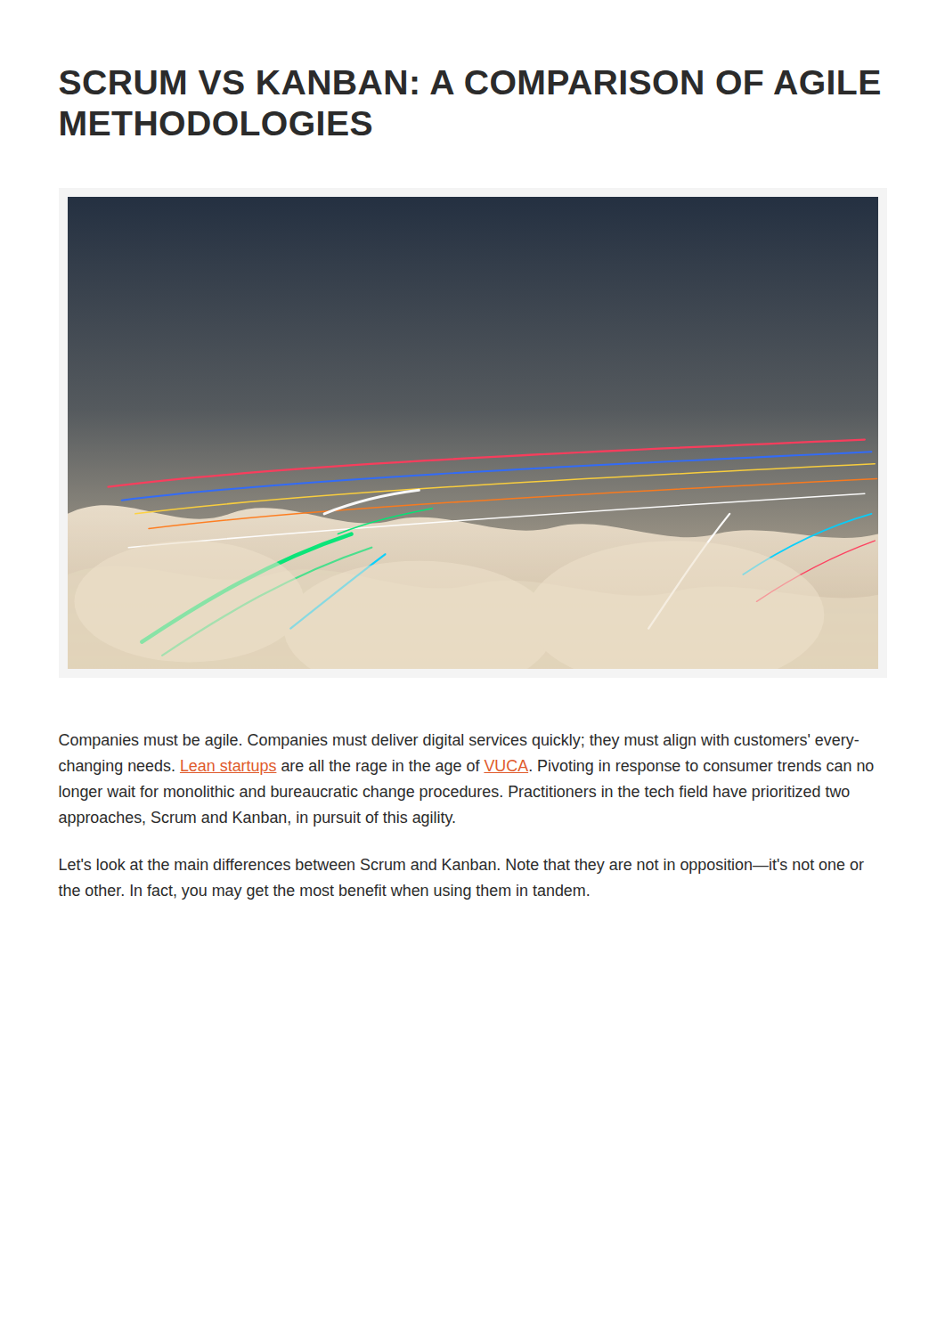Scrum vs Kanban: A Comparison of Agile Methodologies
Companies must be agile. Companies must deliver digital services quickly; they must align with customers' every-changing needs. Lean startups are all the rage in the age of VUCA. Pivoting in response to consumer trends can no longer wait for monolithic and bureaucratic change procedures. Practitioners in the tech field have prioritized two approaches, Scrum and Kanban, in pursuit of this agility.
Let's look at the main differences between Scrum and Kanban. Note that they are not in opposition—it's not one or the other. In fact, you may get the most benefit when using them in tandem.